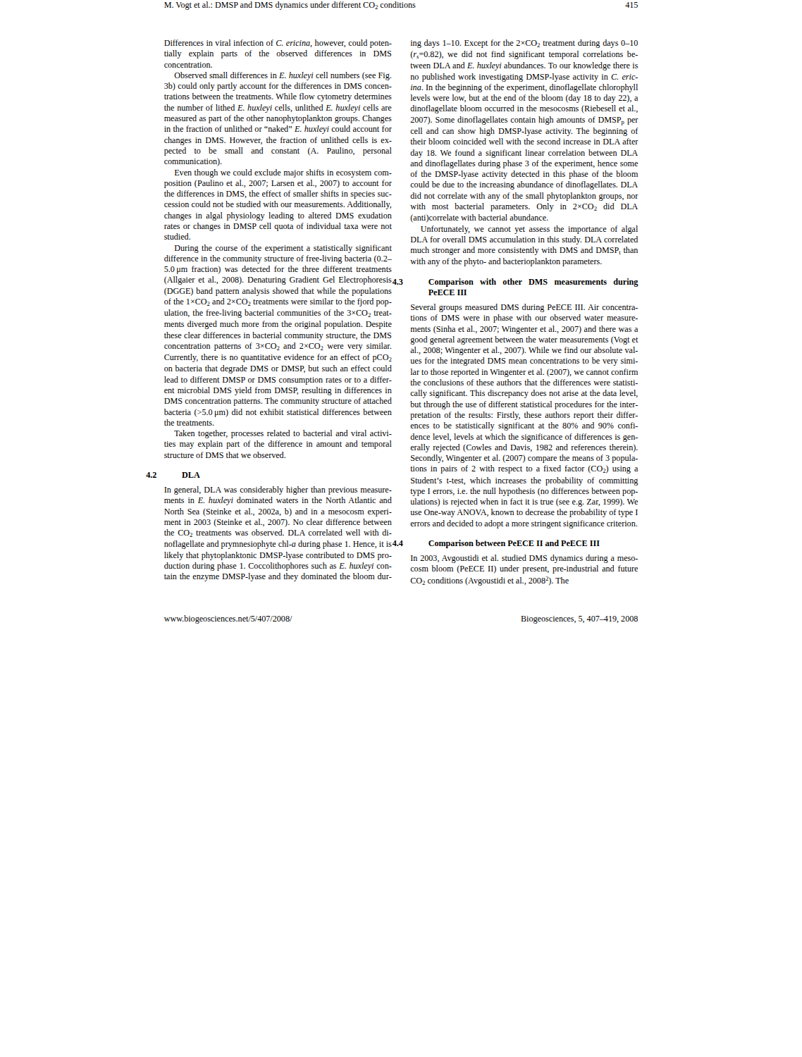M. Vogt et al.: DMSP and DMS dynamics under different CO2 conditions 415
Differences in viral infection of C. ericina, however, could potentially explain parts of the observed differences in DMS concentration.
Observed small differences in E. huxleyi cell numbers (see Fig. 3b) could only partly account for the differences in DMS concentrations between the treatments. While flow cytometry determines the number of lithed E. huxleyi cells, unlithed E. huxleyi cells are measured as part of the other nanophytoplankton groups. Changes in the fraction of unlithed or “naked” E. huxleyi could account for changes in DMS. However, the fraction of unlithed cells is expected to be small and constant (A. Paulino, personal communication).
Even though we could exclude major shifts in ecosystem composition (Paulino et al., 2007; Larsen et al., 2007) to account for the differences in DMS, the effect of smaller shifts in species succession could not be studied with our measurements. Additionally, changes in algal physiology leading to altered DMS exudation rates or changes in DMSP cell quota of individual taxa were not studied.
During the course of the experiment a statistically significant difference in the community structure of free-living bacteria (0.2–5.0 μm fraction) was detected for the three different treatments (Allgaier et al., 2008). Denaturing Gradient Gel Electrophoresis (DGGE) band pattern analysis showed that while the populations of the 1×CO2 and 2×CO2 treatments were similar to the fjord population, the free-living bacterial communities of the 3×CO2 treatments diverged much more from the original population. Despite these clear differences in bacterial community structure, the DMS concentration patterns of 3×CO2 and 2×CO2 were very similar. Currently, there is no quantitative evidence for an effect of pCO2 on bacteria that degrade DMS or DMSP, but such an effect could lead to different DMSP or DMS consumption rates or to a different microbial DMS yield from DMSP, resulting in differences in DMS concentration patterns. The community structure of attached bacteria (>5.0 μm) did not exhibit statistical differences between the treatments.
Taken together, processes related to bacterial and viral activities may explain part of the difference in amount and temporal structure of DMS that we observed.
4.2 DLA
In general, DLA was considerably higher than previous measurements in E. huxleyi dominated waters in the North Atlantic and North Sea (Steinke et al., 2002a, b) and in a mesocosm experiment in 2003 (Steinke et al., 2007). No clear difference between the CO2 treatments was observed. DLA correlated well with dinoflagellate and prymnesiophyte chl-a during phase 1. Hence, it is likely that phytoplanktonic DMSP-lyase contributed to DMS production during phase 1. Coccolithophores such as E. huxleyi contain the enzyme DMSP-lyase and they dominated the bloom during days 1–10. Except for the 2×CO2 treatment during days 0–10 (rs=0.82), we did not find significant temporal correlations between DLA and E. huxleyi abundances. To our knowledge there is no published work investigating DMSP-lyase activity in C. ericina. In the beginning of the experiment, dinoflagellate chlorophyll levels were low, but at the end of the bloom (day 18 to day 22), a dinoflagellate bloom occurred in the mesocosms (Riebesell et al., 2007). Some dinoflagellates contain high amounts of DMSPp per cell and can show high DMSP-lyase activity. The beginning of their bloom coincided well with the second increase in DLA after day 18. We found a significant linear correlation between DLA and dinoflagellates during phase 3 of the experiment, hence some of the DMSP-lyase activity detected in this phase of the bloom could be due to the increasing abundance of dinoflagellates. DLA did not correlate with any of the small phytoplankton groups, nor with most bacterial parameters. Only in 2×CO2 did DLA (anti)correlate with bacterial abundance.
Unfortunately, we cannot yet assess the importance of algal DLA for overall DMS accumulation in this study. DLA correlated much stronger and more consistently with DMS and DMSPt than with any of the phyto- and bacterioplankton parameters.
4.3 Comparison with other DMS measurements during PeECE III
Several groups measured DMS during PeECE III. Air concentrations of DMS were in phase with our observed water measurements (Sinha et al., 2007; Wingenter et al., 2007) and there was a good general agreement between the water measurements (Vogt et al., 2008; Wingenter et al., 2007). While we find our absolute values for the integrated DMS mean concentrations to be very similar to those reported in Wingenter et al. (2007), we cannot confirm the conclusions of these authors that the differences were statistically significant. This discrepancy does not arise at the data level, but through the use of different statistical procedures for the interpretation of the results: Firstly, these authors report their differences to be statistically significant at the 80% and 90% confidence level, levels at which the significance of differences is generally rejected (Cowles and Davis, 1982 and references therein). Secondly, Wingenter et al. (2007) compare the means of 3 populations in pairs of 2 with respect to a fixed factor (CO2) using a Student’s t-test, which increases the probability of committing type I errors, i.e. the null hypothesis (no differences between populations) is rejected when in fact it is true (see e.g. Zar, 1999). We use One-way ANOVA, known to decrease the probability of type I errors and decided to adopt a more stringent significance criterion.
4.4 Comparison between PeECE II and PeECE III
In 2003, Avgoustidi et al. studied DMS dynamics during a mesocosm bloom (PeECE II) under present, pre-industrial and future CO2 conditions (Avgoustidi et al., 20082). The
www.biogeosciences.net/5/407/2008/ Biogeosciences, 5, 407–419, 2008